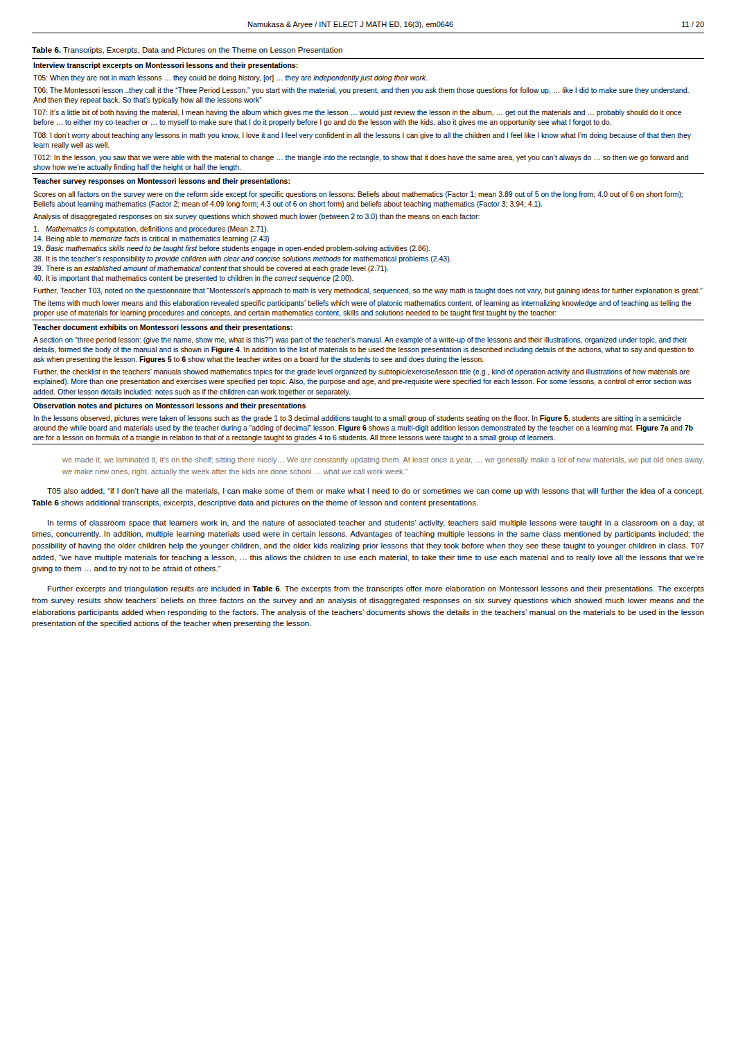Namukasa & Aryee / INT ELECT J MATH ED, 16(3), em0646
11 / 20
Table 6. Transcripts, Excerpts, Data and Pictures on the Theme on Lesson Presentation
| Interview transcript excerpts on Montessori lessons and their presentations: |
| T05: When they are not in math lessons … they could be doing history, [or] … they are independently just doing their work . |
| T06: The Montessori lesson ..they call it the “Three Period Lesson.” you start with the material, you present, and then you ask them those questions for follow up, … like I did to make sure they understand. And then they repeat back. So that’s typically how all the lessons work” |
| T07: It’s a little bit of both having the material, I mean having the album which gives me the lesson … would just review the lesson in the album, … get out the materials and … probably should do it once before … to either my co-teacher or … to myself to make sure that I do it properly before I go and do the lesson with the kids, also it gives me an opportunity see what I forgot to do. |
| T08: I don’t worry about teaching any lessons in math you know, I love it and I feel very confident in all the lessons I can give to all the children and I feel like I know what I’m doing because of that then they learn really well as well. |
| T012: In the lesson, you saw that we were able with the material to change … the triangle into the rectangle, to show that it does have the same area, yet you can’t always do … so then we go forward and show how we’re actually finding half the height or half the length. |
| Teacher survey responses on Montessori lessons and their presentations: |
| Scores on all factors on the survey were on the reform side except for specific questions on lessons: Beliefs about mathematics (Factor 1; mean 3.89 out of 5 on the long from; 4.0 out of 6 on short form); Beliefs about learning mathematics (Factor 2; mean of 4.09 long form; 4.3 out of 6 on short form) and beliefs about teaching mathematics (Factor 3; 3.94; 4.1). |
| Analysis of disaggregated responses on six survey questions which showed much lower (between 2 to 3.0) than the means on each factor: |
| 1. Mathematics is computation, definitions and procedures (Mean 2.71). 14. Being able to memorize facts is critical in mathematics learning (2.43) 19. Basic mathematics skills need to be taught first before students engage in open-ended problem-solving activities (2.86). 38. It is the teacher’s responsibility to provide children with clear and concise solutions methods for mathematical problems (2.43). 39. There is an established amount of mathematical content that should be covered at each grade level (2.71). 40. It is important that mathematics content be presented to children in the correct sequence (2.00). |
| Further, Teacher T03, noted on the questionnaire that “Montessori’s approach to math is very methodical, sequenced, so the way math is taught does not vary, but gaining ideas for further explanation is great.” |
| The items with much lower means and this elaboration revealed specific participants’ beliefs which were of platonic mathematics content, of learning as internalizing knowledge and of teaching as telling the proper use of materials for learning procedures and concepts, and certain mathematics content, skills and solutions needed to be taught first taught by the teacher: |
| Teacher document exhibits on Montessori lessons and their presentations: |
| A section on “three period lesson: (give the name, show me, what is this?”) was part of the teacher’s manual. An example of a write-up of the lessons and their illustrations, organized under topic, and their details, formed the body of the manual and is shown in Figure 4 . In addition to the list of materials to be used the lesson presentation is described including details of the actions, what to say and question to ask when presenting the lesson. Figures 5 to 6 show what the teacher writes on a board for the students to see and does during the lesson. |
| Further, the checklist in the teachers’ manuals showed mathematics topics for the grade level organized by subtopic/exercise/lesson title (e.g., kind of operation activity and illustrations of how materials are explained). More than one presentation and exercises were specified per topic. Also, the purpose and age, and pre-requisite were specified for each lesson. For some lessons, a control of error section was added. Other lesson details included: notes such as if the children can work together or separately. |
| Observation notes and pictures on Montessori lessons and their presentations |
| In the lessons observed, pictures were taken of lessons such as the grade 1 to 3 decimal additions taught to a small group of students seating on the floor. In Figure 5 , students are sitting in a semicircle around the while board and materials used by the teacher during a “adding of decimal” lesson. Figure 6 shows a multi-digit addition lesson demonstrated by the teacher on a learning mat. Figure 7a and 7b are for a lesson on formula of a triangle in relation to that of a rectangle taught to grades 4 to 6 students. All three lessons were taught to a small group of learners. |
we made it, we laminated it, it’s on the shelf; sitting there nicely… We are constantly updating them. At least once a year, … we generally make a lot of new materials, we put old ones away, we make new ones, right, actually the week after the kids are done school … what we call work week.”
T05 also added, “if I don’t have all the materials, I can make some of them or make what I need to do or sometimes we can come up with lessons that will further the idea of a concept. Table 6 shows additional transcripts, excerpts, descriptive data and pictures on the theme of lesson and content presentations.
In terms of classroom space that learners work in, and the nature of associated teacher and students’ activity, teachers said multiple lessons were taught in a classroom on a day, at times, concurrently. In addition, multiple learning materials used were in certain lessons. Advantages of teaching multiple lessons in the same class mentioned by participants included: the possibility of having the older children help the younger children, and the older kids realizing prior lessons that they took before when they see these taught to younger children in class. T07 added, “we have multiple materials for teaching a lesson, … this allows the children to use each material, to take their time to use each material and to really love all the lessons that we’re giving to them … and to try not to be afraid of others.”
Further excerpts and triangulation results are included in Table 6. The excerpts from the transcripts offer more elaboration on Montessori lessons and their presentations. The excerpts from survey results show teachers’ beliefs on three factors on the survey and an analysis of disaggregated responses on six survey questions which showed much lower means and the elaborations participants added when responding to the factors. The analysis of the teachers’ documents shows the details in the teachers’ manual on the materials to be used in the lesson presentation of the specified actions of the teacher when presenting the lesson.